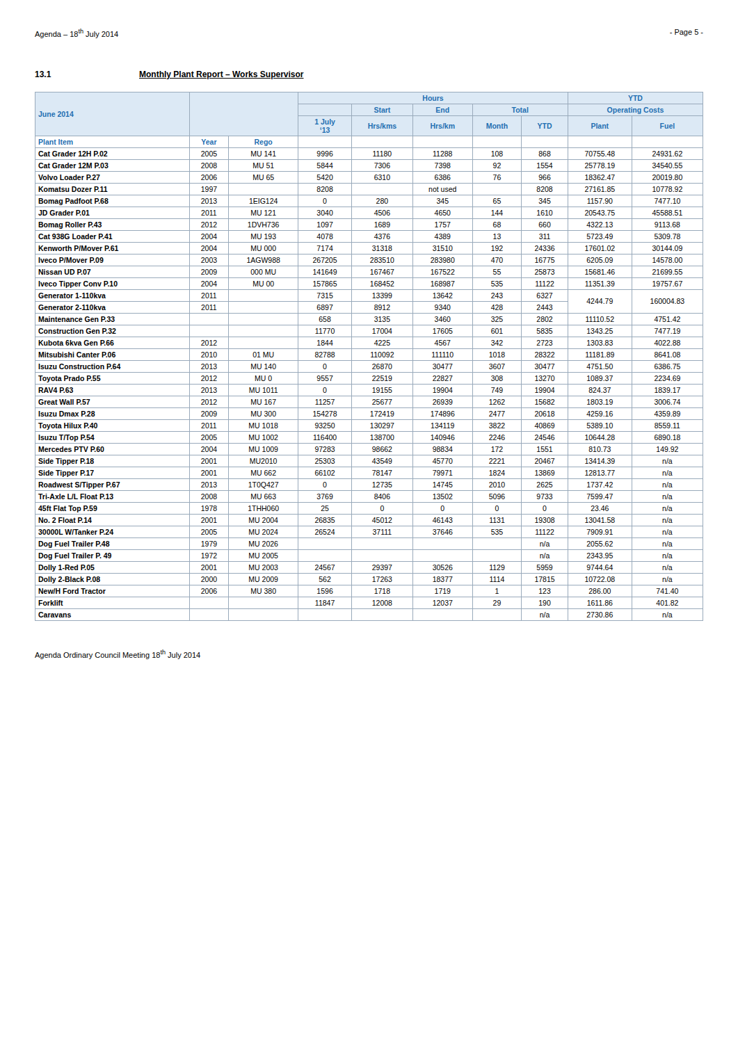Agenda – 18th July 2014
- Page 5 -
13.1 Monthly Plant Report – Works Supervisor
| June 2014 | | Hours | YTD |
| --- | --- | --- | --- |
| | Start | End | Total | Operating Costs |
| 1 July ‘13 | Hrs/kms | Hrs/km | Month | YTD | Plant | Fuel |
| Plant Item | Year | Rego | | | | | | | |
| Cat Grader 12H P.02 | 2005 | MU 141 | 9996 | 11180 | 11288 | 108 | 868 | 70755.48 | 24931.62 |
| Cat Grader 12M P.03 | 2008 | MU 51 | 5844 | 7306 | 7398 | 92 | 1554 | 25778.19 | 34540.55 |
| Volvo Loader P.27 | 2006 | MU 65 | 5420 | 6310 | 6386 | 76 | 966 | 18362.47 | 20019.80 |
| Komatsu Dozer P.11 | 1997 | | 8208 | | not used | | 8208 | 27161.85 | 10778.92 |
| Bomag Padfoot P.68 | 2013 | 1EIG124 | 0 | 280 | 345 | 65 | 345 | 1157.90 | 7477.10 |
| JD Grader P.01 | 2011 | MU 121 | 3040 | 4506 | 4650 | 144 | 1610 | 20543.75 | 45588.51 |
| Bomag Roller P.43 | 2012 | 1DVH736 | 1097 | 1689 | 1757 | 68 | 660 | 4322.13 | 9113.68 |
| Cat 938G Loader P.41 | 2004 | MU 193 | 4078 | 4376 | 4389 | 13 | 311 | 5723.49 | 5309.78 |
| Kenworth P/Mover P.61 | 2004 | MU 000 | 7174 | 31318 | 31510 | 192 | 24336 | 17601.02 | 30144.09 |
| Iveco P/Mover P.09 | 2003 | 1AGW988 | 267205 | 283510 | 283980 | 470 | 16775 | 6205.09 | 14578.00 |
| Nissan UD P.07 | 2009 | 000 MU | 141649 | 167467 | 167522 | 55 | 25873 | 15681.46 | 21699.55 |
| Iveco Tipper Conv P.10 | 2004 | MU 00 | 157865 | 168452 | 168987 | 535 | 11122 | 11351.39 | 19757.67 |
| Generator 1-110kva | 2011 | | 7315 | 13399 | 13642 | 243 | 6327 | 4244.79 | 160004.83 |
| Generator 2-110kva | 2011 | | 6897 | 8912 | 9340 | 428 | 2443 |
| Maintenance Gen P.33 | | | 658 | 3135 | 3460 | 325 | 2802 | 11110.52 | 4751.42 |
| Construction Gen P.32 | | | 11770 | 17004 | 17605 | 601 | 5835 | 1343.25 | 7477.19 |
| Kubota 6kva Gen P.66 | 2012 | | 1844 | 4225 | 4567 | 342 | 2723 | 1303.83 | 4022.88 |
| Mitsubishi Canter P.06 | 2010 | 01 MU | 82788 | 110092 | 111110 | 1018 | 28322 | 11181.89 | 8641.08 |
| Isuzu Construction P.64 | 2013 | MU 140 | 0 | 26870 | 30477 | 3607 | 30477 | 4751.50 | 6386.75 |
| Toyota Prado P.55 | 2012 | MU 0 | 9557 | 22519 | 22827 | 308 | 13270 | 1089.37 | 2234.69 |
| RAV4 P.63 | 2013 | MU 1011 | 0 | 19155 | 19904 | 749 | 19904 | 824.37 | 1839.17 |
| Great Wall P.57 | 2012 | MU 167 | 11257 | 25677 | 26939 | 1262 | 15682 | 1803.19 | 3006.74 |
| Isuzu Dmax P.28 | 2009 | MU 300 | 154278 | 172419 | 174896 | 2477 | 20618 | 4259.16 | 4359.89 |
| Toyota Hilux P.40 | 2011 | MU 1018 | 93250 | 130297 | 134119 | 3822 | 40869 | 5389.10 | 8559.11 |
| Isuzu T/Top P.54 | 2005 | MU 1002 | 116400 | 138700 | 140946 | 2246 | 24546 | 10644.28 | 6890.18 |
| Mercedes PTV P.60 | 2004 | MU 1009 | 97283 | 98662 | 98834 | 172 | 1551 | 810.73 | 149.92 |
| Side Tipper P.18 | 2001 | MU2010 | 25303 | 43549 | 45770 | 2221 | 20467 | 13414.39 | n/a |
| Side Tipper P.17 | 2001 | MU 662 | 66102 | 78147 | 79971 | 1824 | 13869 | 12813.77 | n/a |
| Roadwest S/Tipper P.67 | 2013 | 1T0Q427 | 0 | 12735 | 14745 | 2010 | 2625 | 1737.42 | n/a |
| Tri-Axle L/L Float P.13 | 2008 | MU 663 | 3769 | 8406 | 13502 | 5096 | 9733 | 7599.47 | n/a |
| 45ft Flat Top P.59 | 1978 | 1THH060 | 25 | 0 | 0 | 0 | 0 | 23.46 | n/a |
| No. 2 Float P.14 | 2001 | MU 2004 | 26835 | 45012 | 46143 | 1131 | 19308 | 13041.58 | n/a |
| 30000L W/Tanker P.24 | 2005 | MU 2024 | 26524 | 37111 | 37646 | 535 | 11122 | 7909.91 | n/a |
| Dog Fuel Trailer P.48 | 1979 | MU 2026 | | | | | n/a | 2055.62 | n/a |
| Dog Fuel Trailer P. 49 | 1972 | MU 2005 | | | | | n/a | 2343.95 | n/a |
| Dolly 1-Red P.05 | 2001 | MU 2003 | 24567 | 29397 | 30526 | 1129 | 5959 | 9744.64 | n/a |
| Dolly 2-Black P.08 | 2000 | MU 2009 | 562 | 17263 | 18377 | 1114 | 17815 | 10722.08 | n/a |
| New/H Ford Tractor | 2006 | MU 380 | 1596 | 1718 | 1719 | 1 | 123 | 286.00 | 741.40 |
| Forklift | | | 11847 | 12008 | 12037 | 29 | 190 | 1611.86 | 401.82 |
| Caravans | | | | | | | n/a | 2730.86 | n/a |
Agenda Ordinary Council Meeting 18th July 2014